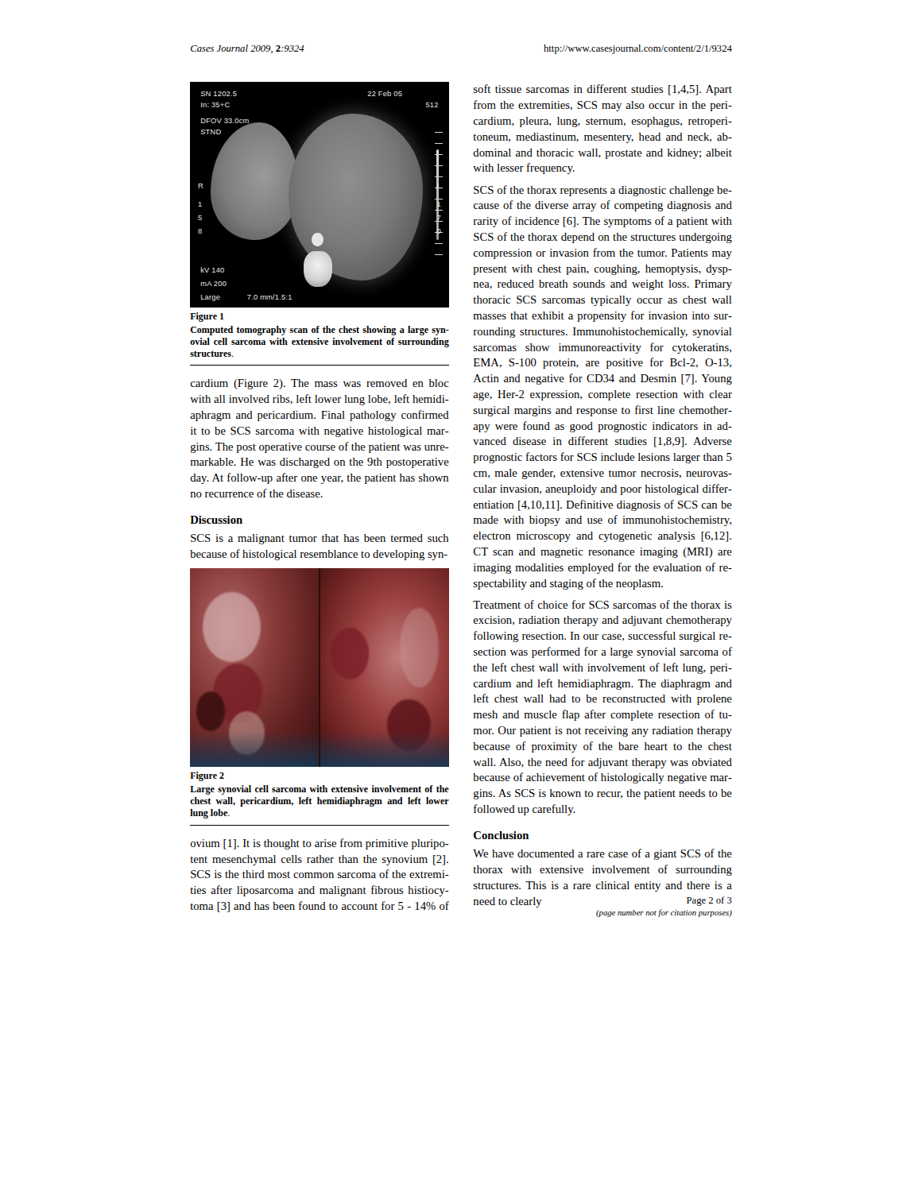Cases Journal 2009, 2:9324
http://www.casesjournal.com/content/2/1/9324
SN 1202.5 In: 35+C DFOV 33.0cm STND 22 Feb 05 512 R 1 5 8 L 1 7 0 kV 140 mA 200 Large 7.0 mm/1.5:1
Figure 1 Computed tomography scan of the chest showing a large synovial cell sarcoma with extensive involvement of surrounding structures.
cardium (Figure 2). The mass was removed en bloc with all involved ribs, left lower lung lobe, left hemidiaphragm and pericardium. Final pathology confirmed it to be SCS sarcoma with negative histological margins. The post operative course of the patient was unremarkable. He was discharged on the 9th postoperative day. At follow-up after one year, the patient has shown no recurrence of the disease.
Discussion
SCS is a malignant tumor that has been termed such because of histological resemblance to developing syn-
Figure 2 Large synovial cell sarcoma with extensive involvement of the chest wall, pericardium, left hemidiaphragm and left lower lung lobe.
ovium [1]. It is thought to arise from primitive pluripotent mesenchymal cells rather than the synovium [2]. SCS is the third most common sarcoma of the extremities after liposarcoma and malignant fibrous histiocytoma [3] and has been found to account for 5 - 14% of soft tissue sarcomas in different studies [1,4,5]. Apart from the extremities, SCS may also occur in the pericardium, pleura, lung, sternum, esophagus, retroperitoneum, mediastinum, mesentery, head and neck, abdominal and thoracic wall, prostate and kidney; albeit with lesser frequency.
SCS of the thorax represents a diagnostic challenge because of the diverse array of competing diagnosis and rarity of incidence [6]. The symptoms of a patient with SCS of the thorax depend on the structures undergoing compression or invasion from the tumor. Patients may present with chest pain, coughing, hemoptysis, dyspnea, reduced breath sounds and weight loss. Primary thoracic SCS sarcomas typically occur as chest wall masses that exhibit a propensity for invasion into surrounding structures. Immunohistochemically, synovial sarcomas show immunoreactivity for cytokeratins, EMA, S-100 protein, are positive for Bcl-2, O-13, Actin and negative for CD34 and Desmin [7]. Young age, Her-2 expression, complete resection with clear surgical margins and response to first line chemotherapy were found as good prognostic indicators in advanced disease in different studies [1,8,9]. Adverse prognostic factors for SCS include lesions larger than 5 cm, male gender, extensive tumor necrosis, neurovascular invasion, aneuploidy and poor histological differentiation [4,10,11]. Definitive diagnosis of SCS can be made with biopsy and use of immunohistochemistry, electron microscopy and cytogenetic analysis [6,12]. CT scan and magnetic resonance imaging (MRI) are imaging modalities employed for the evaluation of respectability and staging of the neoplasm.
Treatment of choice for SCS sarcomas of the thorax is excision, radiation therapy and adjuvant chemotherapy following resection. In our case, successful surgical resection was performed for a large synovial sarcoma of the left chest wall with involvement of left lung, pericardium and left hemidiaphragm. The diaphragm and left chest wall had to be reconstructed with prolene mesh and muscle flap after complete resection of tumor. Our patient is not receiving any radiation therapy because of proximity of the bare heart to the chest wall. Also, the need for adjuvant therapy was obviated because of achievement of histologically negative margins. As SCS is known to recur, the patient needs to be followed up carefully.
Conclusion
We have documented a rare case of a giant SCS of the thorax with extensive involvement of surrounding structures. This is a rare clinical entity and there is a need to clearly
Page 2 of 3
(page number not for citation purposes)